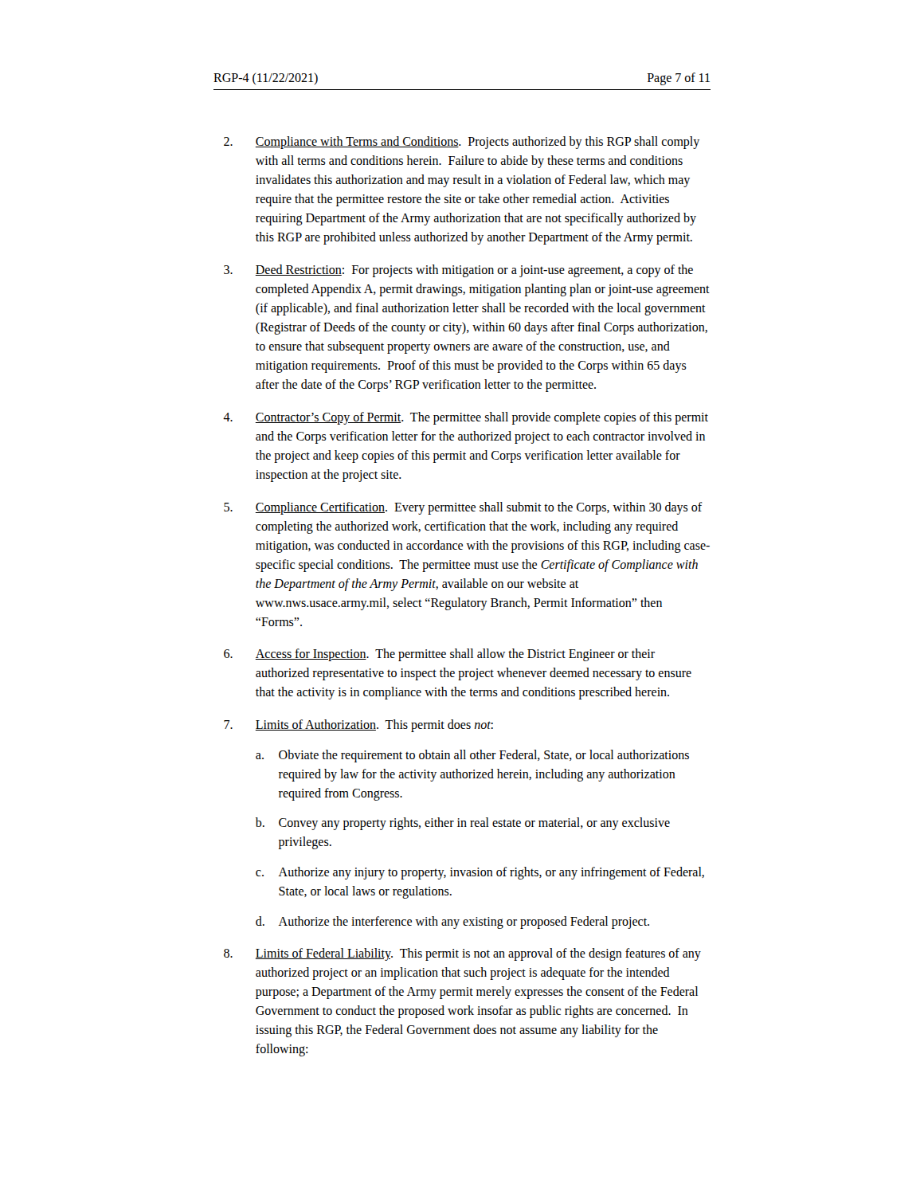RGP-4 (11/22/2021)
Page 7 of 11
Compliance with Terms and Conditions. Projects authorized by this RGP shall comply with all terms and conditions herein. Failure to abide by these terms and conditions invalidates this authorization and may result in a violation of Federal law, which may require that the permittee restore the site or take other remedial action. Activities requiring Department of the Army authorization that are not specifically authorized by this RGP are prohibited unless authorized by another Department of the Army permit.
Deed Restriction: For projects with mitigation or a joint-use agreement, a copy of the completed Appendix A, permit drawings, mitigation planting plan or joint-use agreement (if applicable), and final authorization letter shall be recorded with the local government (Registrar of Deeds of the county or city), within 60 days after final Corps authorization, to ensure that subsequent property owners are aware of the construction, use, and mitigation requirements. Proof of this must be provided to the Corps within 65 days after the date of the Corps’ RGP verification letter to the permittee.
Contractor’s Copy of Permit. The permittee shall provide complete copies of this permit and the Corps verification letter for the authorized project to each contractor involved in the project and keep copies of this permit and Corps verification letter available for inspection at the project site.
Compliance Certification. Every permittee shall submit to the Corps, within 30 days of completing the authorized work, certification that the work, including any required mitigation, was conducted in accordance with the provisions of this RGP, including case-specific special conditions. The permittee must use the Certificate of Compliance with the Department of the Army Permit, available on our website at www.nws.usace.army.mil, select “Regulatory Branch, Permit Information” then “Forms”.
Access for Inspection. The permittee shall allow the District Engineer or their authorized representative to inspect the project whenever deemed necessary to ensure that the activity is in compliance with the terms and conditions prescribed herein.
Limits of Authorization. This permit does not:
Obviate the requirement to obtain all other Federal, State, or local authorizations required by law for the activity authorized herein, including any authorization required from Congress.
Convey any property rights, either in real estate or material, or any exclusive privileges.
Authorize any injury to property, invasion of rights, or any infringement of Federal, State, or local laws or regulations.
Authorize the interference with any existing or proposed Federal project.
Limits of Federal Liability. This permit is not an approval of the design features of any authorized project or an implication that such project is adequate for the intended purpose; a Department of the Army permit merely expresses the consent of the Federal Government to conduct the proposed work insofar as public rights are concerned. In issuing this RGP, the Federal Government does not assume any liability for the following: